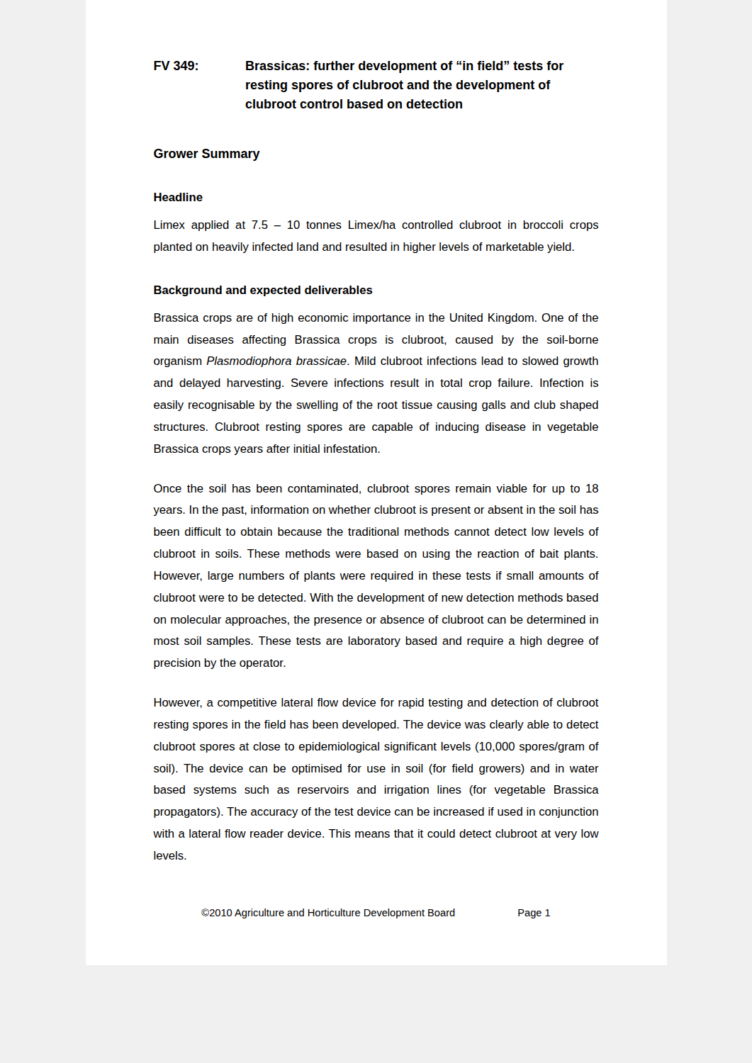FV 349: Brassicas: further development of “in field” tests for resting spores of clubroot and the development of clubroot control based on detection
Grower Summary
Headline
Limex applied at 7.5 – 10 tonnes Limex/ha controlled clubroot in broccoli crops planted on heavily infected land and resulted in higher levels of marketable yield.
Background and expected deliverables
Brassica crops are of high economic importance in the United Kingdom. One of the main diseases affecting Brassica crops is clubroot, caused by the soil-borne organism Plasmodiophora brassicae. Mild clubroot infections lead to slowed growth and delayed harvesting. Severe infections result in total crop failure. Infection is easily recognisable by the swelling of the root tissue causing galls and club shaped structures. Clubroot resting spores are capable of inducing disease in vegetable Brassica crops years after initial infestation.
Once the soil has been contaminated, clubroot spores remain viable for up to 18 years. In the past, information on whether clubroot is present or absent in the soil has been difficult to obtain because the traditional methods cannot detect low levels of clubroot in soils. These methods were based on using the reaction of bait plants. However, large numbers of plants were required in these tests if small amounts of clubroot were to be detected. With the development of new detection methods based on molecular approaches, the presence or absence of clubroot can be determined in most soil samples. These tests are laboratory based and require a high degree of precision by the operator.
However, a competitive lateral flow device for rapid testing and detection of clubroot resting spores in the field has been developed. The device was clearly able to detect clubroot spores at close to epidemiological significant levels (10,000 spores/gram of soil). The device can be optimised for use in soil (for field growers) and in water based systems such as reservoirs and irrigation lines (for vegetable Brassica propagators). The accuracy of the test device can be increased if used in conjunction with a lateral flow reader device. This means that it could detect clubroot at very low levels.
©2010 Agriculture and Horticulture Development Board Page 1